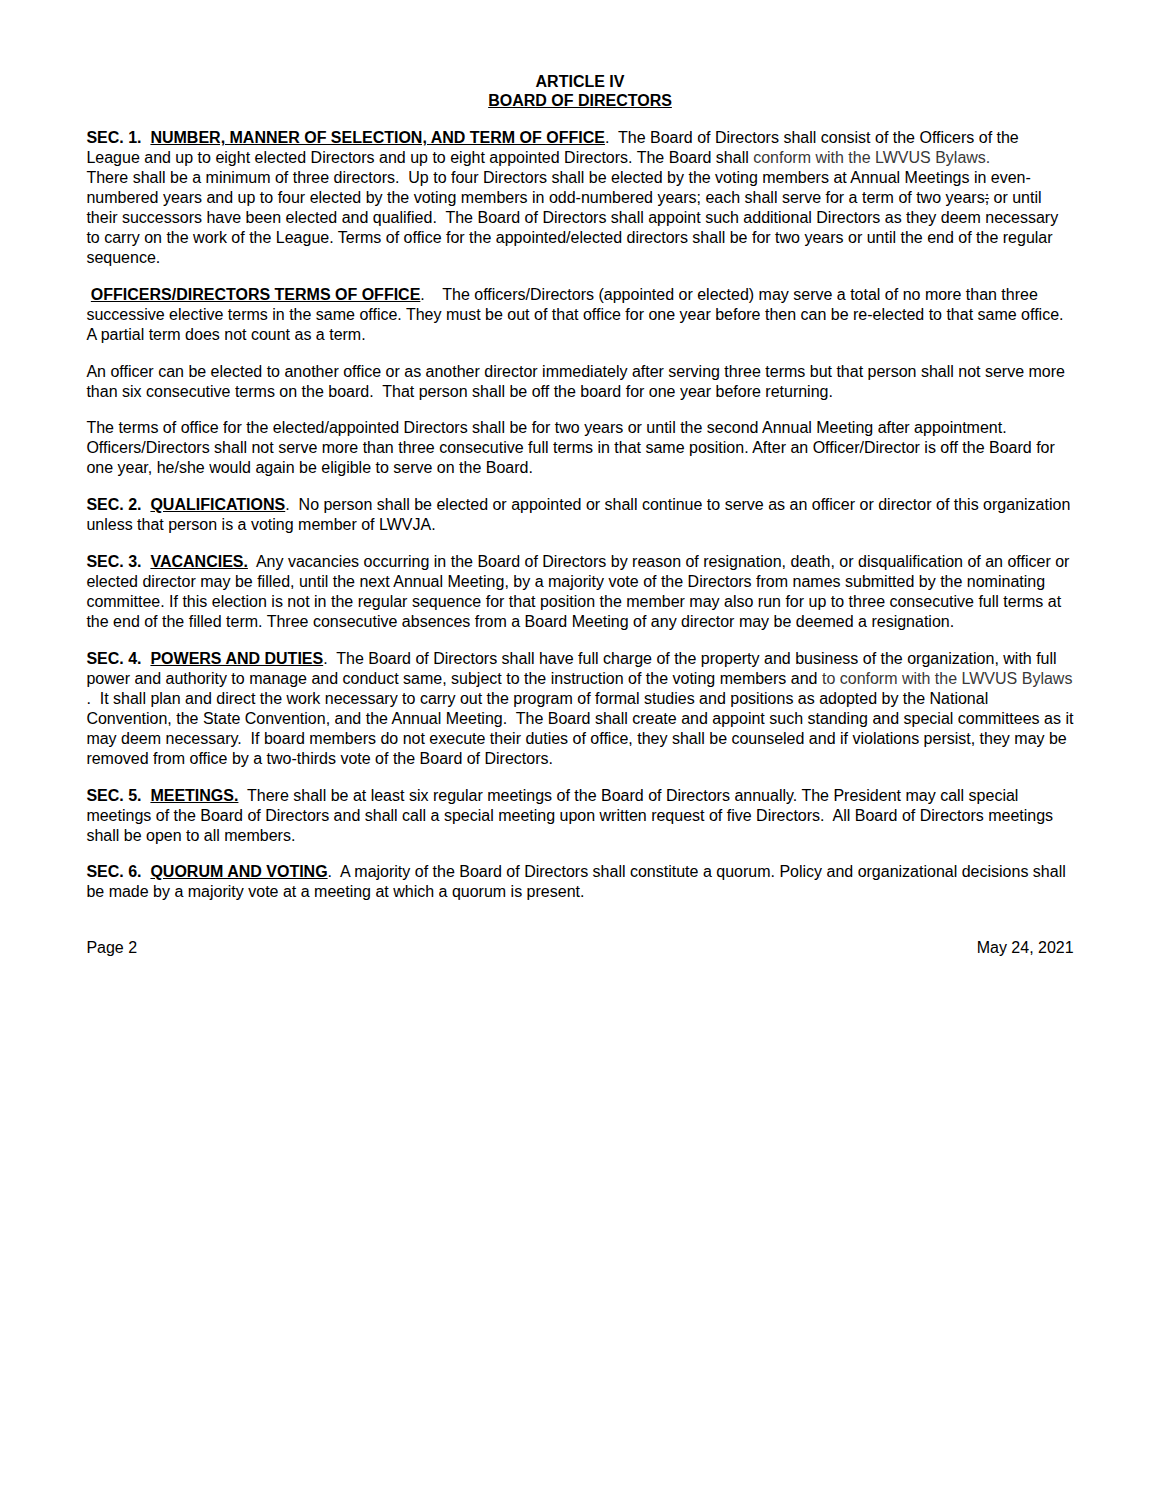ARTICLE IV BOARD OF DIRECTORS
SEC. 1. NUMBER, MANNER OF SELECTION, AND TERM OF OFFICE. The Board of Directors shall consist of the Officers of the League and up to eight elected Directors and up to eight appointed Directors. The Board shall conform with the LWVUS Bylaws.
There shall be a minimum of three directors. Up to four Directors shall be elected by the voting members at Annual Meetings in even-numbered years and up to four elected by the voting members in odd-numbered years; each shall serve for a term of two years; or until their successors have been elected and qualified. The Board of Directors shall appoint such additional Directors as they deem necessary to carry on the work of the League. Terms of office for the appointed/elected directors shall be for two years or until the end of the regular sequence.
OFFICERS/DIRECTORS TERMS OF OFFICE. The officers/Directors (appointed or elected) may serve a total of no more than three successive elective terms in the same office. They must be out of that office for one year before then can be re-elected to that same office. A partial term does not count as a term.
An officer can be elected to another office or as another director immediately after serving three terms but that person shall not serve more than six consecutive terms on the board. That person shall be off the board for one year before returning.
The terms of office for the elected/appointed Directors shall be for two years or until the second Annual Meeting after appointment. Officers/Directors shall not serve more than three consecutive full terms in that same position. After an Officer/Director is off the Board for one year, he/she would again be eligible to serve on the Board.
SEC. 2. QUALIFICATIONS. No person shall be elected or appointed or shall continue to serve as an officer or director of this organization unless that person is a voting member of LWVJA.
SEC. 3. VACANCIES. Any vacancies occurring in the Board of Directors by reason of resignation, death, or disqualification of an officer or elected director may be filled, until the next Annual Meeting, by a majority vote of the Directors from names submitted by the nominating committee. If this election is not in the regular sequence for that position the member may also run for up to three consecutive full terms at the end of the filled term. Three consecutive absences from a Board Meeting of any director may be deemed a resignation.
SEC. 4. POWERS AND DUTIES. The Board of Directors shall have full charge of the property and business of the organization, with full power and authority to manage and conduct same, subject to the instruction of the voting members and to conform with the LWVUS Bylaws
. It shall plan and direct the work necessary to carry out the program of formal studies and positions as adopted by the National Convention, the State Convention, and the Annual Meeting. The Board shall create and appoint such standing and special committees as it may deem necessary. If board members do not execute their duties of office, they shall be counseled and if violations persist, they may be removed from office by a two-thirds vote of the Board of Directors.
SEC. 5. MEETINGS. There shall be at least six regular meetings of the Board of Directors annually. The President may call special meetings of the Board of Directors and shall call a special meeting upon written request of five Directors. All Board of Directors meetings shall be open to all members.
SEC. 6. QUORUM AND VOTING. A majority of the Board of Directors shall constitute a quorum. Policy and organizational decisions shall be made by a majority vote at a meeting at which a quorum is present.
Page 2
May 24, 2021